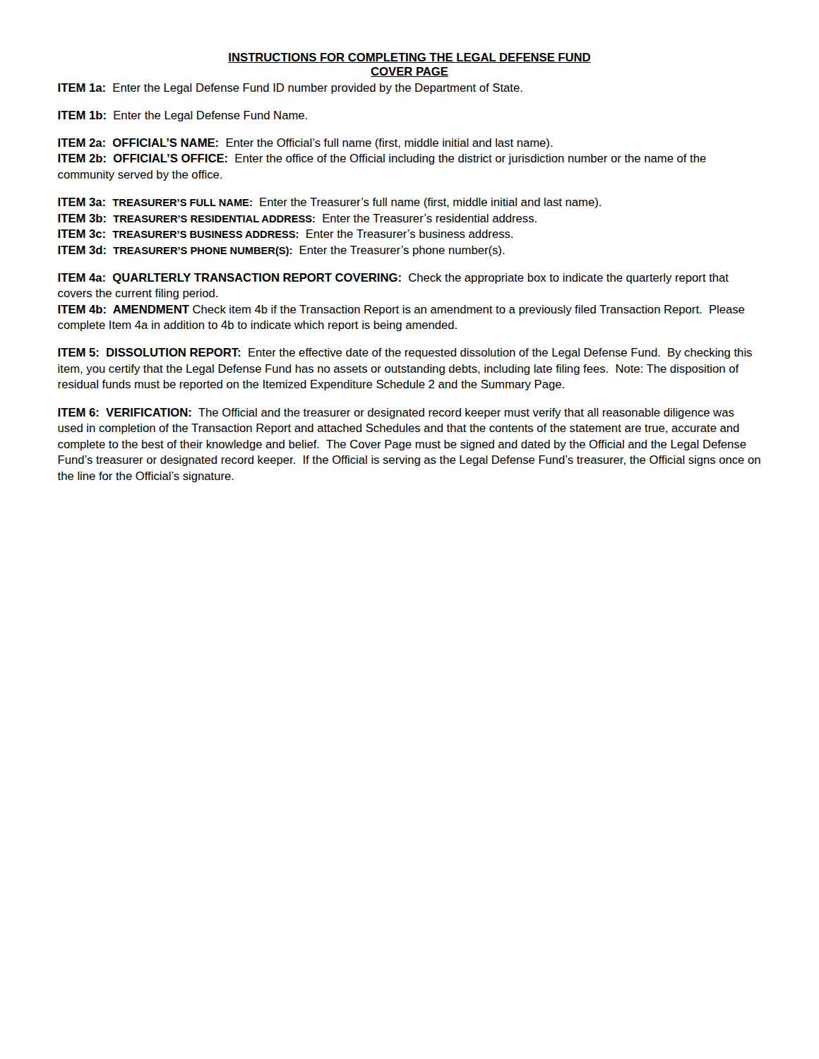INSTRUCTIONS FOR COMPLETING THE LEGAL DEFENSE FUNDCOVER PAGE
ITEM 1a: Enter the Legal Defense Fund ID number provided by the Department of State.
ITEM 1b: Enter the Legal Defense Fund Name.
ITEM 2a: OFFICIAL’S NAME: Enter the Official’s full name (first, middle initial and last name).
ITEM 2b: OFFICIAL’S OFFICE: Enter the office of the Official including the district or jurisdiction number or the name of the community served by the office.
ITEM 3a: TREASURER’S FULL NAME: Enter the Treasurer’s full name (first, middle initial and last name).
ITEM 3b: TREASURER’S RESIDENTIAL ADDRESS: Enter the Treasurer’s residential address.
ITEM 3c: TREASURER’S BUSINESS ADDRESS: Enter the Treasurer’s business address.
ITEM 3d: TREASURER’S PHONE NUMBER(S): Enter the Treasurer’s phone number(s).
ITEM 4a: QUARLTERLY TRANSACTION REPORT COVERING: Check the appropriate box to indicate the quarterly report that covers the current filing period.
ITEM 4b: AMENDMENT Check item 4b if the Transaction Report is an amendment to a previously filed Transaction Report. Please complete Item 4a in addition to 4b to indicate which report is being amended.
ITEM 5: DISSOLUTION REPORT: Enter the effective date of the requested dissolution of the Legal Defense Fund. By checking this item, you certify that the Legal Defense Fund has no assets or outstanding debts, including late filing fees. Note: The disposition of residual funds must be reported on the Itemized Expenditure Schedule 2 and the Summary Page.
ITEM 6: VERIFICATION: The Official and the treasurer or designated record keeper must verify that all reasonable diligence was used in completion of the Transaction Report and attached Schedules and that the contents of the statement are true, accurate and complete to the best of their knowledge and belief. The Cover Page must be signed and dated by the Official and the Legal Defense Fund’s treasurer or designated record keeper. If the Official is serving as the Legal Defense Fund’s treasurer, the Official signs once on the line for the Official’s signature.